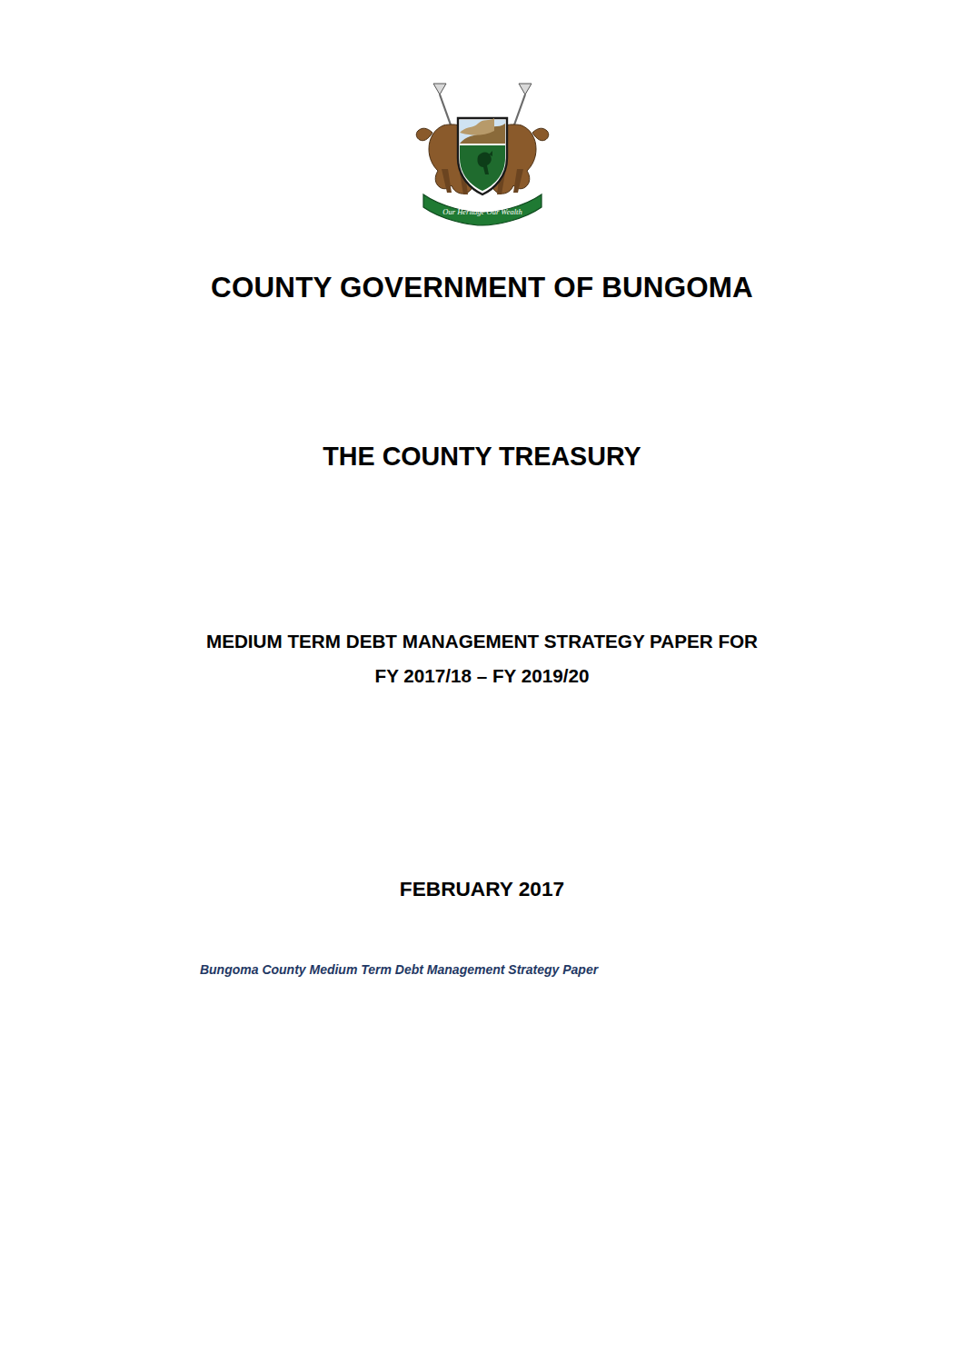Our Heritage Our Wealth
COUNTY GOVERNMENT OF BUNGOMA
THE COUNTY TREASURY
MEDIUM TERM DEBT MANAGEMENT STRATEGY PAPER FOR
FY 2017/18 – FY 2019/20
FEBRUARY 2017
Bungoma County Medium Term Debt Management Strategy Paper